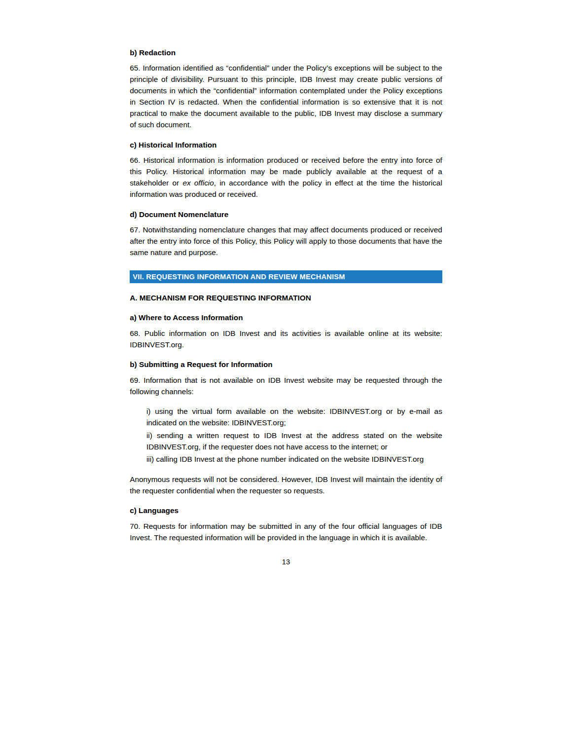b) Redaction
65. Information identified as “confidential” under the Policy’s exceptions will be subject to the principle of divisibility. Pursuant to this principle, IDB Invest may create public versions of documents in which the “confidential” information contemplated under the Policy exceptions in Section IV is redacted. When the confidential information is so extensive that it is not practical to make the document available to the public, IDB Invest may disclose a summary of such document.
c) Historical Information
66. Historical information is information produced or received before the entry into force of this Policy. Historical information may be made publicly available at the request of a stakeholder or ex officio, in accordance with the policy in effect at the time the historical information was produced or received.
d) Document Nomenclature
67. Notwithstanding nomenclature changes that may affect documents produced or received after the entry into force of this Policy, this Policy will apply to those documents that have the same nature and purpose.
VII. REQUESTING INFORMATION AND REVIEW MECHANISM
A. MECHANISM FOR REQUESTING INFORMATION
a) Where to Access Information
68. Public information on IDB Invest and its activities is available online at its website: IDBINVEST.org.
b) Submitting a Request for Information
69. Information that is not available on IDB Invest website may be requested through the following channels:
i) using the virtual form available on the website: IDBINVEST.org or by e-mail as indicated on the website: IDBINVEST.org;
ii) sending a written request to IDB Invest at the address stated on the website IDBINVEST.org, if the requester does not have access to the internet; or
iii) calling IDB Invest at the phone number indicated on the website IDBINVEST.org
Anonymous requests will not be considered. However, IDB Invest will maintain the identity of the requester confidential when the requester so requests.
c) Languages
70. Requests for information may be submitted in any of the four official languages of IDB Invest. The requested information will be provided in the language in which it is available.
13